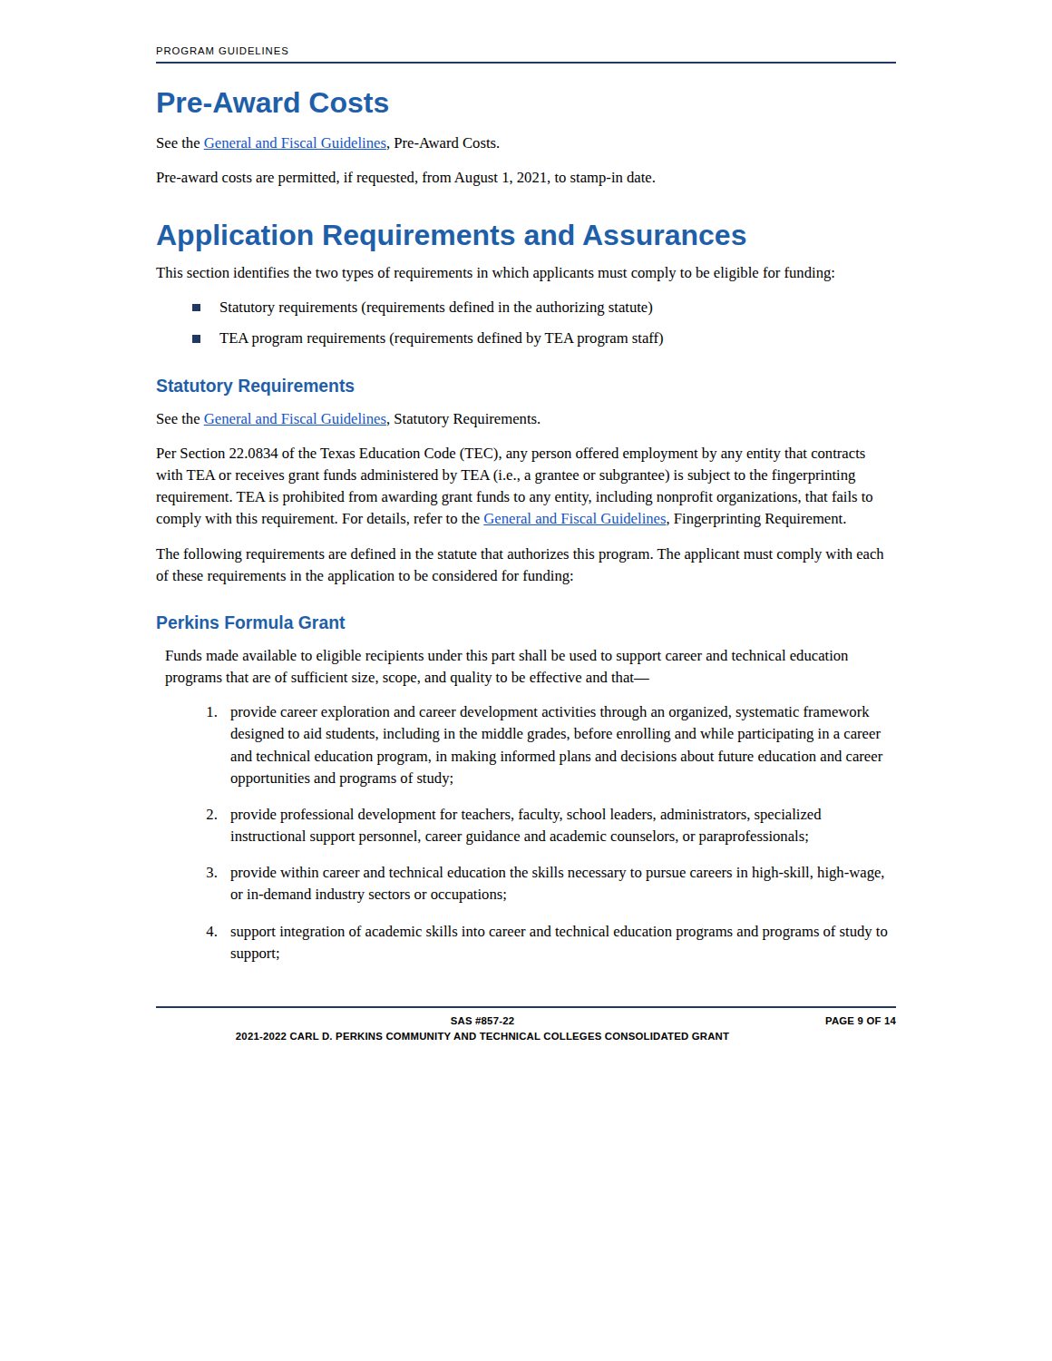Program Guidelines
Pre-Award Costs
See the General and Fiscal Guidelines, Pre-Award Costs.
Pre-award costs are permitted, if requested, from August 1, 2021, to stamp-in date.
Application Requirements and Assurances
This section identifies the two types of requirements in which applicants must comply to be eligible for funding:
Statutory requirements (requirements defined in the authorizing statute)
TEA program requirements (requirements defined by TEA program staff)
Statutory Requirements
See the General and Fiscal Guidelines, Statutory Requirements.
Per Section 22.0834 of the Texas Education Code (TEC), any person offered employment by any entity that contracts with TEA or receives grant funds administered by TEA (i.e., a grantee or subgrantee) is subject to the fingerprinting requirement. TEA is prohibited from awarding grant funds to any entity, including nonprofit organizations, that fails to comply with this requirement. For details, refer to the General and Fiscal Guidelines, Fingerprinting Requirement.
The following requirements are defined in the statute that authorizes this program. The applicant must comply with each of these requirements in the application to be considered for funding:
Perkins Formula Grant
Funds made available to eligible recipients under this part shall be used to support career and technical education programs that are of sufficient size, scope, and quality to be effective and that—
provide career exploration and career development activities through an organized, systematic framework designed to aid students, including in the middle grades, before enrolling and while participating in a career and technical education program, in making informed plans and decisions about future education and career opportunities and programs of study;
provide professional development for teachers, faculty, school leaders, administrators, specialized instructional support personnel, career guidance and academic counselors, or paraprofessionals;
provide within career and technical education the skills necessary to pursue careers in high-skill, high-wage, or in-demand industry sectors or occupations;
support integration of academic skills into career and technical education programs and programs of study to support;
SAS #857-22
2021-2022 Carl D. Perkins Community and Technical Colleges Consolidated Grant
Page 9 of 14